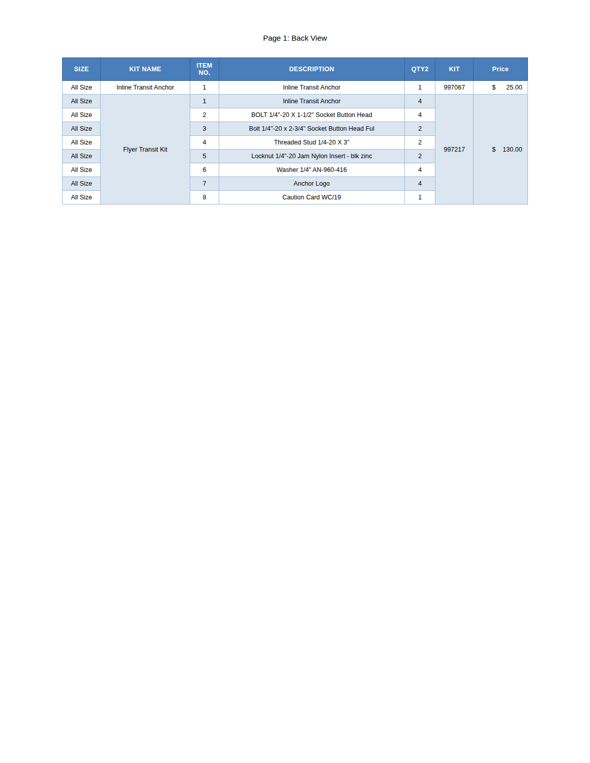Page 1: Back View
| SIZE | KIT NAME | ITEM NO. | DESCRIPTION | QTY2 | KIT | Price |
| --- | --- | --- | --- | --- | --- | --- |
| All Size | Inline Transit Anchor | 1 | Inline Transit Anchor | 1 | 997067 | $ 25.00 |
| All Size | Flyer Transit Kit | 1 | Inline Transit Anchor | 4 | 997217 | $ 130.00 |
| All Size | 2 | BOLT 1/4"-20 X 1-1/2" Socket Button Head | 4 |
| All Size | 3 | Bolt 1/4"-20 x 2-3/4" Socket Button Head Ful | 2 |
| All Size | 4 | Threaded Stud 1/4-20 X 3" | 2 |
| All Size | 5 | Locknut 1/4"-20 Jam Nylon Insert - blk zinc | 2 |
| All Size | 6 | Washer 1/4" AN-960-416 | 4 |
| All Size | 7 | Anchor Logo | 4 |
| All Size | 8 | Caution Card WC/19 | 1 |